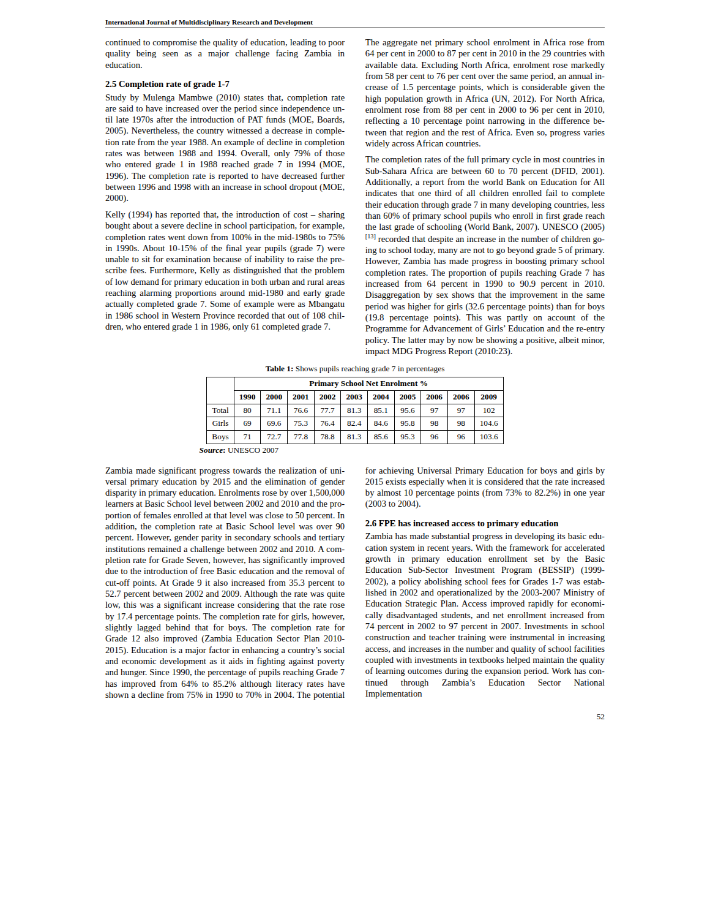International Journal of Multidisciplinary Research and Development
continued to compromise the quality of education, leading to poor quality being seen as a major challenge facing Zambia in education.
2.5 Completion rate of grade 1-7
Study by Mulenga Mambwe (2010) states that, completion rate are said to have increased over the period since independence until late 1970s after the introduction of PAT funds (MOE, Boards, 2005). Nevertheless, the country witnessed a decrease in completion rate from the year 1988. An example of decline in completion rates was between 1988 and 1994. Overall, only 79% of those who entered grade 1 in 1988 reached grade 7 in 1994 (MOE, 1996). The completion rate is reported to have decreased further between 1996 and 1998 with an increase in school dropout (MOE, 2000).
Kelly (1994) has reported that, the introduction of cost – sharing bought about a severe decline in school participation, for example, completion rates went down from 100% in the mid-1980s to 75% in 1990s. About 10-15% of the final year pupils (grade 7) were unable to sit for examination because of inability to raise the prescribe fees. Furthermore, Kelly as distinguished that the problem of low demand for primary education in both urban and rural areas reaching alarming proportions around mid-1980 and early grade actually completed grade 7. Some of example were as Mbangatu in 1986 school in Western Province recorded that out of 108 children, who entered grade 1 in 1986, only 61 completed grade 7.
The aggregate net primary school enrolment in Africa rose from 64 per cent in 2000 to 87 per cent in 2010 in the 29 countries with available data. Excluding North Africa, enrolment rose markedly from 58 per cent to 76 per cent over the same period, an annual increase of 1.5 percentage points, which is considerable given the high population growth in Africa (UN, 2012). For North Africa, enrolment rose from 88 per cent in 2000 to 96 per cent in 2010, reflecting a 10 percentage point narrowing in the difference between that region and the rest of Africa. Even so, progress varies widely across African countries.
The completion rates of the full primary cycle in most countries in Sub-Sahara Africa are between 60 to 70 percent (DFID, 2001). Additionally, a report from the world Bank on Education for All indicates that one third of all children enrolled fail to complete their education through grade 7 in many developing countries, less than 60% of primary school pupils who enroll in first grade reach the last grade of schooling (World Bank, 2007). UNESCO (2005) [13] recorded that despite an increase in the number of children going to school today, many are not to go beyond grade 5 of primary. However, Zambia has made progress in boosting primary school completion rates. The proportion of pupils reaching Grade 7 has increased from 64 percent in 1990 to 90.9 percent in 2010. Disaggregation by sex shows that the improvement in the same period was higher for girls (32.6 percentage points) than for boys (19.8 percentage points). This was partly on account of the Programme for Advancement of Girls’ Education and the re-entry policy. The latter may by now be showing a positive, albeit minor, impact MDG Progress Report (2010:23).
Table 1: Shows pupils reaching grade 7 in percentages
| | Primary School Net Enrolment % |
| --- | --- |
| 1990 | 2000 | 2001 | 2002 | 2003 | 2004 | 2005 | 2006 | 2006 | 2009 |
| Total | 80 | 71.1 | 76.6 | 77.7 | 81.3 | 85.1 | 95.6 | 97 | 97 | 102 |
| Girls | 69 | 69.6 | 75.3 | 76.4 | 82.4 | 84.6 | 95.8 | 98 | 98 | 104.6 |
| Boys | 71 | 72.7 | 77.8 | 78.8 | 81.3 | 85.6 | 95.3 | 96 | 96 | 103.6 |
Source: UNESCO 2007
Zambia made significant progress towards the realization of universal primary education by 2015 and the elimination of gender disparity in primary education. Enrolments rose by over 1,500,000 learners at Basic School level between 2002 and 2010 and the proportion of females enrolled at that level was close to 50 percent. In addition, the completion rate at Basic School level was over 90 percent. However, gender parity in secondary schools and tertiary institutions remained a challenge between 2002 and 2010. A completion rate for Grade Seven, however, has significantly improved due to the introduction of free Basic education and the removal of cut-off points. At Grade 9 it also increased from 35.3 percent to 52.7 percent between 2002 and 2009. Although the rate was quite low, this was a significant increase considering that the rate rose by 17.4 percentage points. The completion rate for girls, however, slightly lagged behind that for boys. The completion rate for Grade 12 also improved (Zambia Education Sector Plan 2010-2015). Education is a major factor in enhancing a country’s social and economic development as it aids in fighting against poverty and hunger. Since 1990, the percentage of pupils reaching Grade 7 has improved from 64% to 85.2% although literacy rates have shown a decline from 75% in 1990 to 70% in 2004. The potential for achieving Universal Primary Education for boys and girls by 2015 exists especially when it is considered that the rate increased by almost 10 percentage points (from 73% to 82.2%) in one year (2003 to 2004).
2.6 FPE has increased access to primary education
Zambia has made substantial progress in developing its basic education system in recent years. With the framework for accelerated growth in primary education enrollment set by the Basic Education Sub-Sector Investment Program (BESSIP) (1999-2002), a policy abolishing school fees for Grades 1-7 was established in 2002 and operationalized by the 2003-2007 Ministry of Education Strategic Plan. Access improved rapidly for economically disadvantaged students, and net enrollment increased from 74 percent in 2002 to 97 percent in 2007. Investments in school construction and teacher training were instrumental in increasing access, and increases in the number and quality of school facilities coupled with investments in textbooks helped maintain the quality of learning outcomes during the expansion period. Work has continued through Zambia’s Education Sector National Implementation
52